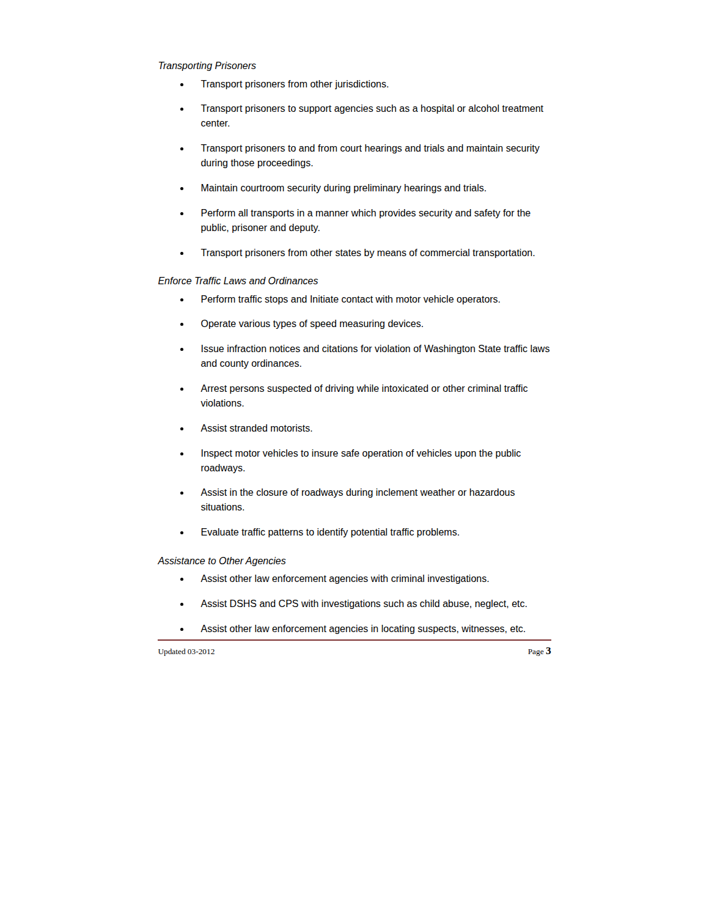Transporting Prisoners
Transport prisoners from other jurisdictions.
Transport prisoners to support agencies such as a hospital or alcohol treatment center.
Transport prisoners to and from court hearings and trials and maintain security during those proceedings.
Maintain courtroom security during preliminary hearings and trials.
Perform all transports in a manner which provides security and safety for the public, prisoner and deputy.
Transport prisoners from other states by means of commercial transportation.
Enforce Traffic Laws and Ordinances
Perform traffic stops and Initiate contact with motor vehicle operators.
Operate various types of speed measuring devices.
Issue infraction notices and citations for violation of Washington State traffic laws and county ordinances.
Arrest persons suspected of driving while intoxicated or other criminal traffic violations.
Assist stranded motorists.
Inspect motor vehicles to insure safe operation of vehicles upon the public roadways.
Assist in the closure of roadways during inclement weather or hazardous situations.
Evaluate traffic patterns to identify potential traffic problems.
Assistance to Other Agencies
Assist other law enforcement agencies with criminal investigations.
Assist DSHS and CPS with investigations such as child abuse, neglect, etc.
Assist other law enforcement agencies in locating suspects, witnesses, etc.
Updated 03-2012 Page 3